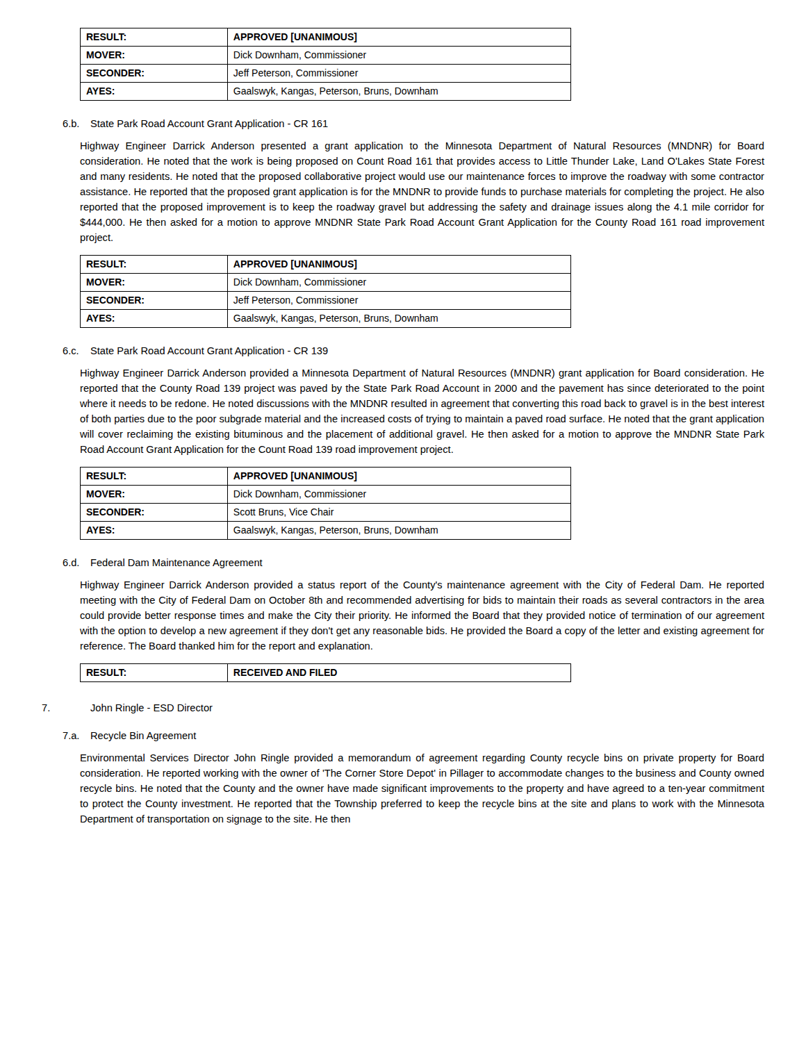| RESULT: | APPROVED [UNANIMOUS] |
| MOVER: | Dick Downham, Commissioner |
| SECONDER: | Jeff Peterson, Commissioner |
| AYES: | Gaalswyk, Kangas, Peterson, Bruns, Downham |
6.b.
State Park Road Account Grant Application - CR 161
Highway Engineer Darrick Anderson presented a grant application to the Minnesota Department of Natural Resources (MNDNR) for Board consideration. He noted that the work is being proposed on Count Road 161 that provides access to Little Thunder Lake, Land O'Lakes State Forest and many residents. He noted that the proposed collaborative project would use our maintenance forces to improve the roadway with some contractor assistance. He reported that the proposed grant application is for the MNDNR to provide funds to purchase materials for completing the project. He also reported that the proposed improvement is to keep the roadway gravel but addressing the safety and drainage issues along the 4.1 mile corridor for $444,000. He then asked for a motion to approve MNDNR State Park Road Account Grant Application for the County Road 161 road improvement project.
| RESULT: | APPROVED [UNANIMOUS] |
| MOVER: | Dick Downham, Commissioner |
| SECONDER: | Jeff Peterson, Commissioner |
| AYES: | Gaalswyk, Kangas, Peterson, Bruns, Downham |
6.c.
State Park Road Account Grant Application - CR 139
Highway Engineer Darrick Anderson provided a Minnesota Department of Natural Resources (MNDNR) grant application for Board consideration. He reported that the County Road 139 project was paved by the State Park Road Account in 2000 and the pavement has since deteriorated to the point where it needs to be redone. He noted discussions with the MNDNR resulted in agreement that converting this road back to gravel is in the best interest of both parties due to the poor subgrade material and the increased costs of trying to maintain a paved road surface. He noted that the grant application will cover reclaiming the existing bituminous and the placement of additional gravel. He then asked for a motion to approve the MNDNR State Park Road Account Grant Application for the Count Road 139 road improvement project.
| RESULT: | APPROVED [UNANIMOUS] |
| MOVER: | Dick Downham, Commissioner |
| SECONDER: | Scott Bruns, Vice Chair |
| AYES: | Gaalswyk, Kangas, Peterson, Bruns, Downham |
6.d.
Federal Dam Maintenance Agreement
Highway Engineer Darrick Anderson provided a status report of the County's maintenance agreement with the City of Federal Dam. He reported meeting with the City of Federal Dam on October 8th and recommended advertising for bids to maintain their roads as several contractors in the area could provide better response times and make the City their priority. He informed the Board that they provided notice of termination of our agreement with the option to develop a new agreement if they don't get any reasonable bids. He provided the Board a copy of the letter and existing agreement for reference. The Board thanked him for the report and explanation.
| RESULT: | RECEIVED AND FILED |
7.
John Ringle - ESD Director
7.a.
Recycle Bin Agreement
Environmental Services Director John Ringle provided a memorandum of agreement regarding County recycle bins on private property for Board consideration. He reported working with the owner of 'The Corner Store Depot' in Pillager to accommodate changes to the business and County owned recycle bins. He noted that the County and the owner have made significant improvements to the property and have agreed to a ten-year commitment to protect the County investment. He reported that the Township preferred to keep the recycle bins at the site and plans to work with the Minnesota Department of transportation on signage to the site. He then